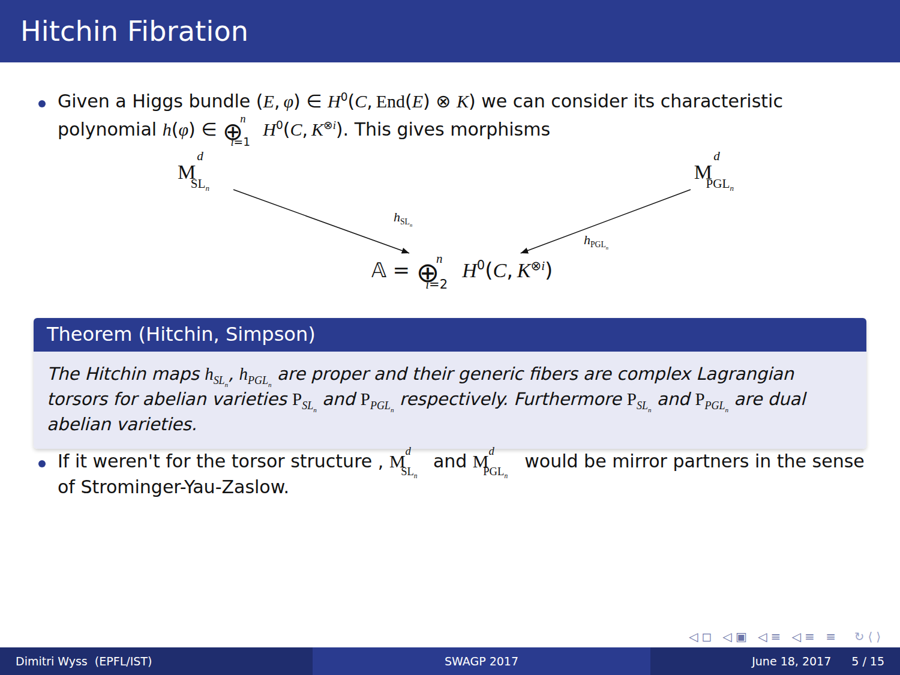Hitchin Fibration
Given a Higgs bundle (E, φ) ∈ H0(C, End(E) ⊗ K) we can consider its characteristic polynomial h(φ) ∈ ⊕i=1n H0(C, K⊗i). This gives morphisms
MdSLn
MdPGLn
hSLn
hPGLn
𝔸 = ⊕i=2n H0(C, K⊗i)
Theorem (Hitchin, Simpson)
The Hitchin maps hSLn, hPGLn are proper and their generic fibers are complex Lagrangian torsors for abelian varieties PSLn and PPGLn respectively. Furthermore PSLn and PPGLn are dual abelian varieties.
If it weren't for the torsor structure , MdSLn and MdPGLn would be mirror partners in the sense of Strominger-Yau-Zaslow.
◁◻ ◁▣ ◁≡ ◁≡ ≡ ↻⟨⟩
Dimitri Wyss (EPFL/IST)
SWAGP 2017
June 18, 20175 / 15